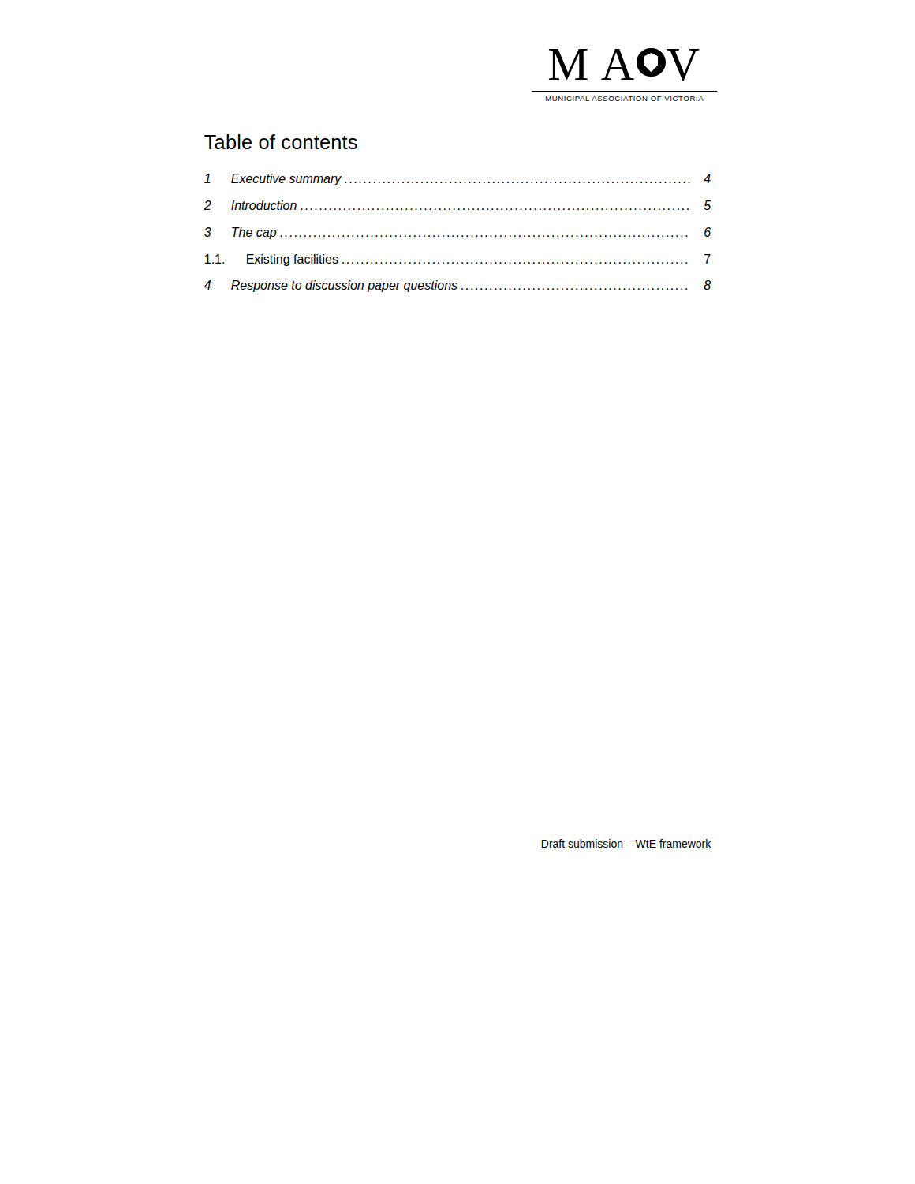M A V
MUNICIPAL ASSOCIATION OF VICTORIA
Table of contents
1 Executive summary .................................................................................................. 4
2 Introduction ............................................................................................................. 5
3 The cap .................................................................................................................. 6
1.1. Existing facilities ....................................................................................................... 7
4 Response to discussion paper questions ........................................................................... 8
Draft submission – WtE framework